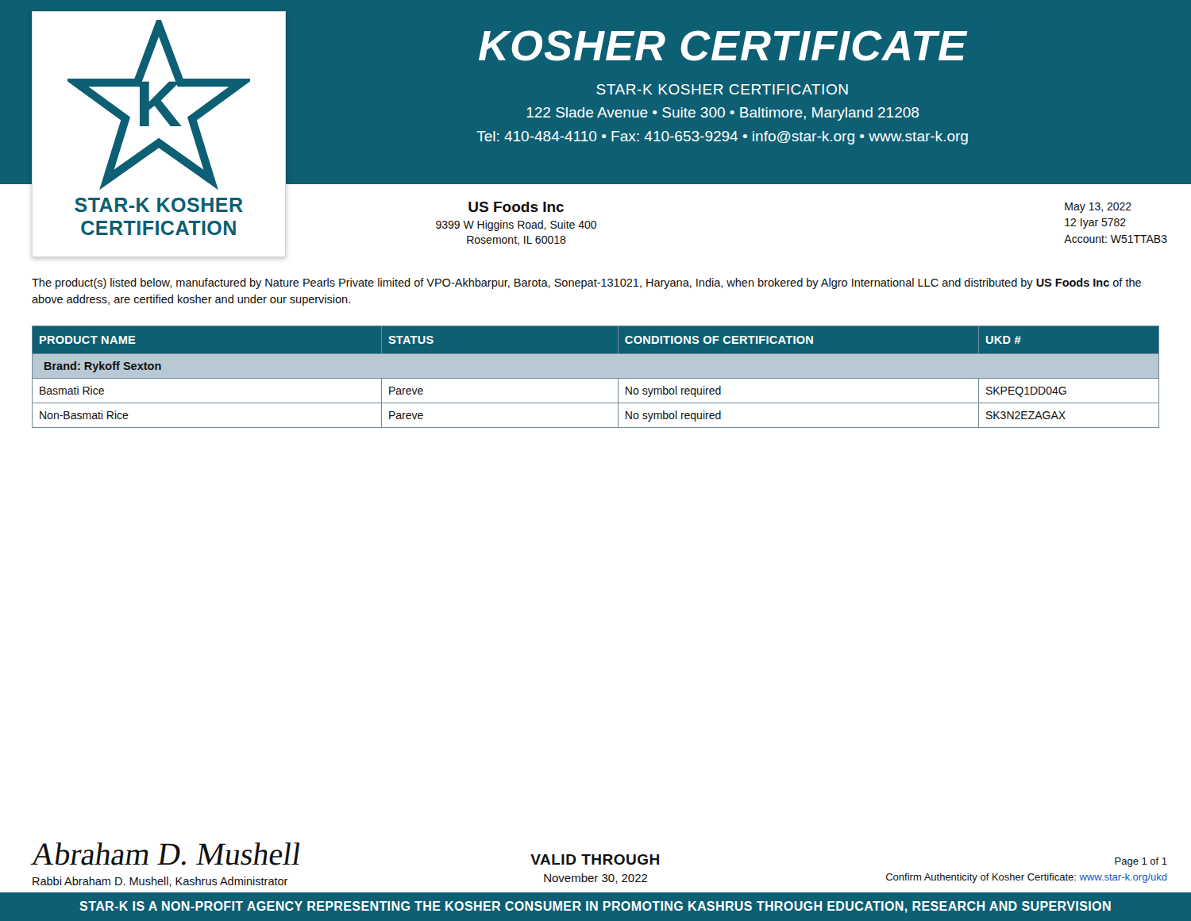K
STAR-K KOSHER
CERTIFICATION
KOSHER CERTIFICATE
STAR-K KOSHER CERTIFICATION
122 Slade Avenue • Suite 300 • Baltimore, Maryland 21208
Tel: 410-484-4110 • Fax: 410-653-9294 • info@star-k.org • www.star-k.org
US Foods Inc
9399 W Higgins Road, Suite 400
Rosemont, IL 60018
May 13, 2022
12 Iyar 5782
Account: W51TTAB3
The product(s) listed below, manufactured by Nature Pearls Private limited of VPO-Akhbarpur, Barota, Sonepat-131021, Haryana, India, when brokered by Algro International LLC and distributed by US Foods Inc of the above address, are certified kosher and under our supervision.
| PRODUCT NAME | STATUS | CONDITIONS OF CERTIFICATION | UKD # |
| --- | --- | --- | --- |
| Brand: Rykoff Sexton |
| Basmati Rice | Pareve | No symbol required | SKPEQ1DD04G |
| Non-Basmati Rice | Pareve | No symbol required | SK3N2EZAGAX |
Abraham D. Mushell
Rabbi Abraham D. Mushell, Kashrus Administrator
VALID THROUGH
November 30, 2022
Page 1 of 1
Confirm Authenticity of Kosher Certificate: www.star-k.org/ukd
STAR-K IS A NON-PROFIT AGENCY REPRESENTING THE KOSHER CONSUMER IN PROMOTING KASHRUS THROUGH EDUCATION, RESEARCH AND SUPERVISION